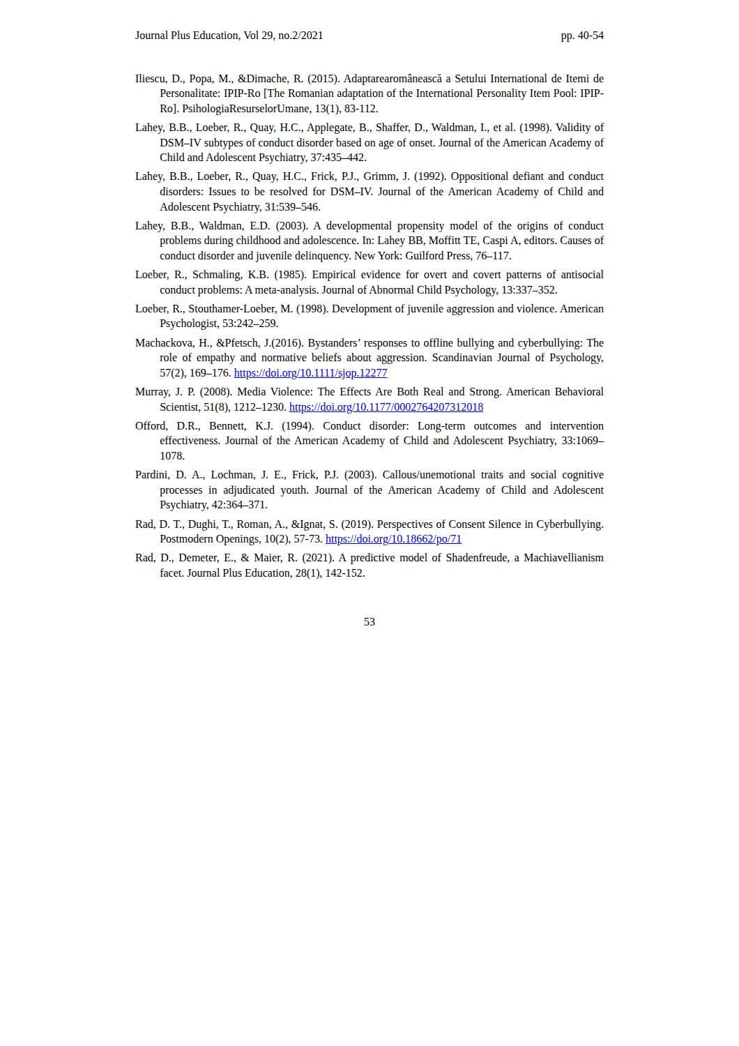Journal Plus Education, Vol 29, no.2/2021 pp. 40-54
Iliescu, D., Popa, M., &Dimache, R. (2015). Adaptarearomânească a Setului International de Itemi de Personalitate: IPIP-Ro [The Romanian adaptation of the International Personality Item Pool: IPIP-Ro]. PsihologiaResurselorUmane, 13(1), 83-112.
Lahey, B.B., Loeber, R., Quay, H.C., Applegate, B., Shaffer, D., Waldman, I., et al. (1998). Validity of DSM–IV subtypes of conduct disorder based on age of onset. Journal of the American Academy of Child and Adolescent Psychiatry, 37:435–442.
Lahey, B.B., Loeber, R., Quay, H.C., Frick, P.J., Grimm, J. (1992). Oppositional defiant and conduct disorders: Issues to be resolved for DSM–IV. Journal of the American Academy of Child and Adolescent Psychiatry, 31:539–546.
Lahey, B.B., Waldman, E.D. (2003). A developmental propensity model of the origins of conduct problems during childhood and adolescence. In: Lahey BB, Moffitt TE, Caspi A, editors. Causes of conduct disorder and juvenile delinquency. New York: Guilford Press, 76–117.
Loeber, R., Schmaling, K.B. (1985). Empirical evidence for overt and covert patterns of antisocial conduct problems: A meta-analysis. Journal of Abnormal Child Psychology, 13:337–352.
Loeber, R., Stouthamer-Loeber, M. (1998). Development of juvenile aggression and violence. American Psychologist, 53:242–259.
Machackova, H., &Pfetsch, J.(2016). Bystanders’ responses to offline bullying and cyberbullying: The role of empathy and normative beliefs about aggression. Scandinavian Journal of Psychology, 57(2), 169–176. https://doi.org/10.1111/sjop.12277
Murray, J. P. (2008). Media Violence: The Effects Are Both Real and Strong. American Behavioral Scientist, 51(8), 1212–1230. https://doi.org/10.1177/0002764207312018
Offord, D.R., Bennett, K.J. (1994). Conduct disorder: Long-term outcomes and intervention effectiveness. Journal of the American Academy of Child and Adolescent Psychiatry, 33:1069–1078.
Pardini, D. A., Lochman, J. E., Frick, P.J. (2003). Callous/unemotional traits and social cognitive processes in adjudicated youth. Journal of the American Academy of Child and Adolescent Psychiatry, 42:364–371.
Rad, D. T., Dughi, T., Roman, A., &Ignat, S. (2019). Perspectives of Consent Silence in Cyberbullying. Postmodern Openings, 10(2), 57-73. https://doi.org/10.18662/po/71
Rad, D., Demeter, E., & Maier, R. (2021). A predictive model of Shadenfreude, a Machiavellianism facet. Journal Plus Education, 28(1), 142-152.
53